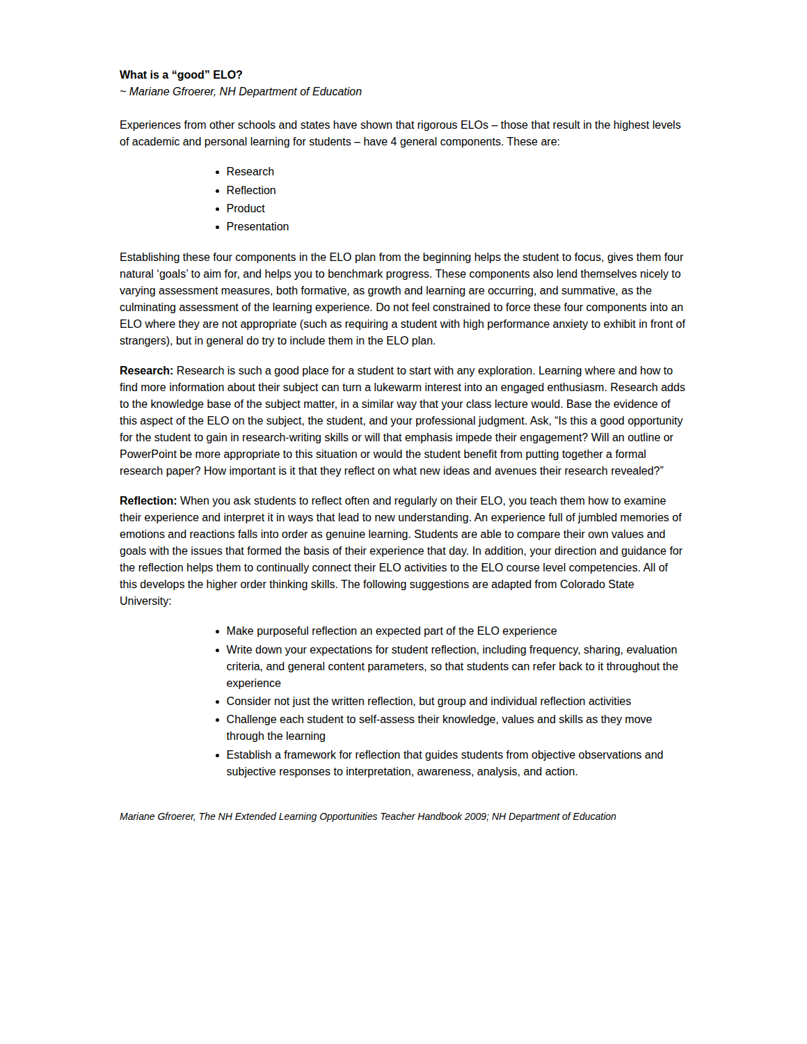What is a “good” ELO?
~ Mariane Gfroerer, NH Department of Education
Experiences from other schools and states have shown that rigorous ELOs – those that result in the highest levels of academic and personal learning for students – have 4 general components. These are:
Research
Reflection
Product
Presentation
Establishing these four components in the ELO plan from the beginning helps the student to focus, gives them four natural ‘goals’ to aim for, and helps you to benchmark progress. These components also lend themselves nicely to varying assessment measures, both formative, as growth and learning are occurring, and summative, as the culminating assessment of the learning experience. Do not feel constrained to force these four components into an ELO where they are not appropriate (such as requiring a student with high performance anxiety to exhibit in front of strangers), but in general do try to include them in the ELO plan.
Research: Research is such a good place for a student to start with any exploration. Learning where and how to find more information about their subject can turn a lukewarm interest into an engaged enthusiasm. Research adds to the knowledge base of the subject matter, in a similar way that your class lecture would. Base the evidence of this aspect of the ELO on the subject, the student, and your professional judgment. Ask, “Is this a good opportunity for the student to gain in research-writing skills or will that emphasis impede their engagement? Will an outline or PowerPoint be more appropriate to this situation or would the student benefit from putting together a formal research paper? How important is it that they reflect on what new ideas and avenues their research revealed?”
Reflection: When you ask students to reflect often and regularly on their ELO, you teach them how to examine their experience and interpret it in ways that lead to new understanding. An experience full of jumbled memories of emotions and reactions falls into order as genuine learning. Students are able to compare their own values and goals with the issues that formed the basis of their experience that day. In addition, your direction and guidance for the reflection helps them to continually connect their ELO activities to the ELO course level competencies. All of this develops the higher order thinking skills. The following suggestions are adapted from Colorado State University:
Make purposeful reflection an expected part of the ELO experience
Write down your expectations for student reflection, including frequency, sharing, evaluation criteria, and general content parameters, so that students can refer back to it throughout the experience
Consider not just the written reflection, but group and individual reflection activities
Challenge each student to self-assess their knowledge, values and skills as they move through the learning
Establish a framework for reflection that guides students from objective observations and subjective responses to interpretation, awareness, analysis, and action.
Mariane Gfroerer, The NH Extended Learning Opportunities Teacher Handbook 2009; NH Department of Education